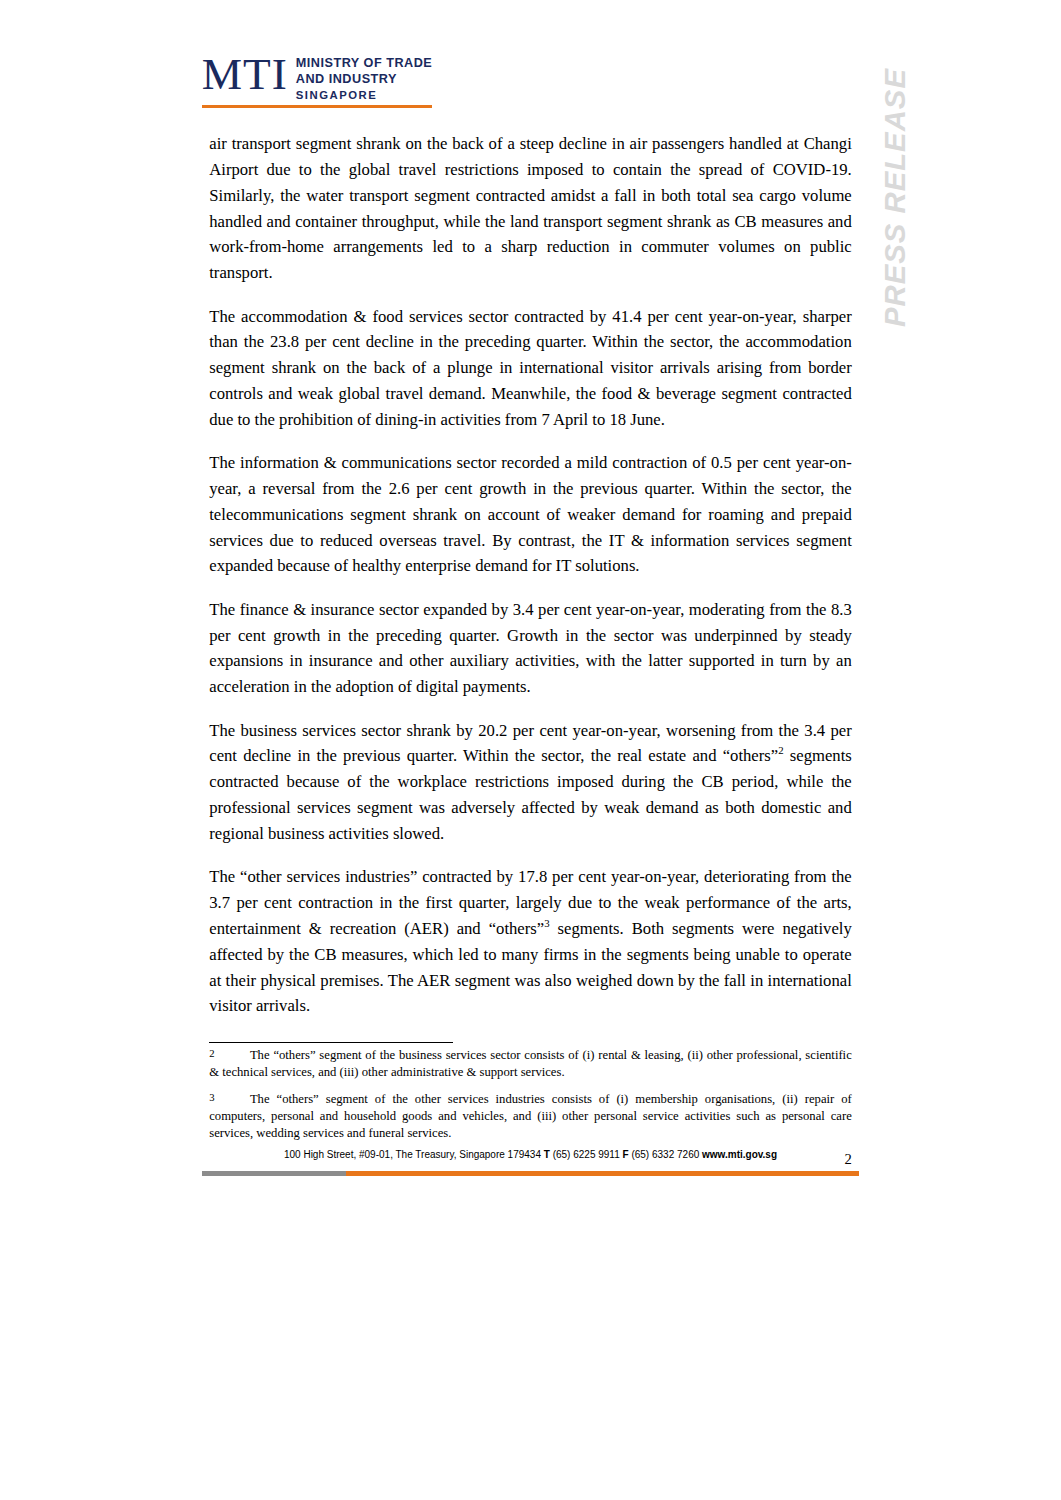PRESS RELEASE
MTI
MINISTRY OF TRADE
AND INDUSTRY
SINGAPORE
air transport segment shrank on the back of a steep decline in air passengers handled at Changi Airport due to the global travel restrictions imposed to contain the spread of COVID-19. Similarly, the water transport segment contracted amidst a fall in both total sea cargo volume handled and container throughput, while the land transport segment shrank as CB measures and work-from-home arrangements led to a sharp reduction in commuter volumes on public transport.
The accommodation & food services sector contracted by 41.4 per cent year-on-year, sharper than the 23.8 per cent decline in the preceding quarter. Within the sector, the accommodation segment shrank on the back of a plunge in international visitor arrivals arising from border controls and weak global travel demand. Meanwhile, the food & beverage segment contracted due to the prohibition of dining-in activities from 7 April to 18 June.
The information & communications sector recorded a mild contraction of 0.5 per cent year-on-year, a reversal from the 2.6 per cent growth in the previous quarter. Within the sector, the telecommunications segment shrank on account of weaker demand for roaming and prepaid services due to reduced overseas travel. By contrast, the IT & information services segment expanded because of healthy enterprise demand for IT solutions.
The finance & insurance sector expanded by 3.4 per cent year-on-year, moderating from the 8.3 per cent growth in the preceding quarter. Growth in the sector was underpinned by steady expansions in insurance and other auxiliary activities, with the latter supported in turn by an acceleration in the adoption of digital payments.
The business services sector shrank by 20.2 per cent year-on-year, worsening from the 3.4 per cent decline in the previous quarter. Within the sector, the real estate and “others”2 segments contracted because of the workplace restrictions imposed during the CB period, while the professional services segment was adversely affected by weak demand as both domestic and regional business activities slowed.
The “other services industries” contracted by 17.8 per cent year-on-year, deteriorating from the 3.7 per cent contraction in the first quarter, largely due to the weak performance of the arts, entertainment & recreation (AER) and “others”3 segments. Both segments were negatively affected by the CB measures, which led to many firms in the segments being unable to operate at their physical premises. The AER segment was also weighed down by the fall in international visitor arrivals.
2 The “others” segment of the business services sector consists of (i) rental & leasing, (ii) other professional, scientific & technical services, and (iii) other administrative & support services.
3 The “others” segment of the other services industries consists of (i) membership organisations, (ii) repair of computers, personal and household goods and vehicles, and (iii) other personal service activities such as personal care services, wedding services and funeral services.
2
100 High Street, #09-01, The Treasury, Singapore 179434 T (65) 6225 9911 F (65) 6332 7260 www.mti.gov.sg